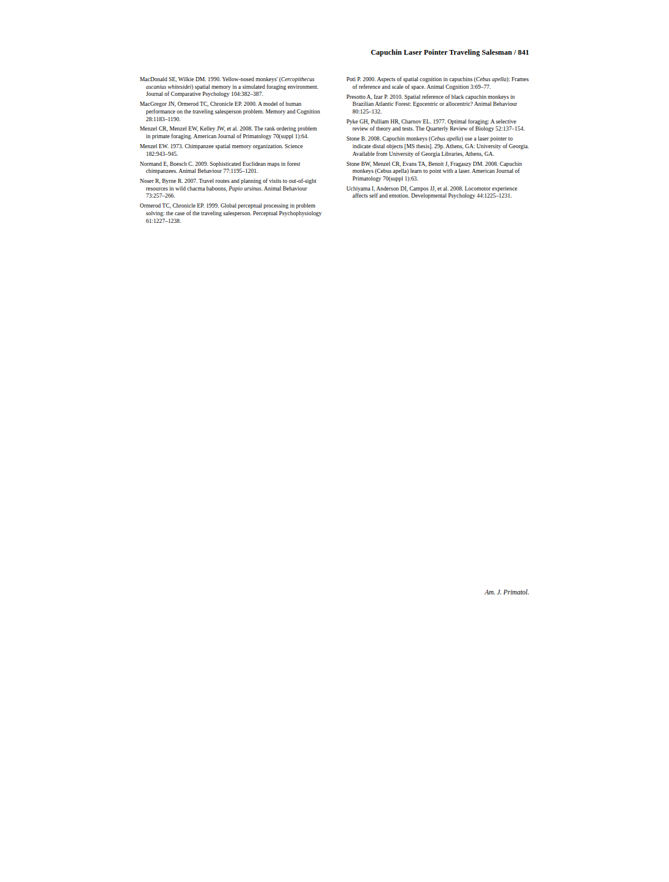Capuchin Laser Pointer Traveling Salesman / 841
MacDonald SE, Wilkie DM. 1990. Yellow-nosed monkeys' (Cercopithecus ascanius whitesidei) spatial memory in a simulated foraging environment. Journal of Comparative Psychology 104:382–387.
MacGregor JN, Ormerod TC, Chronicle EP. 2000. A model of human performance on the traveling salesperson problem. Memory and Cognition 28:1183–1190.
Menzel CR, Menzel EW, Kelley JW, et al. 2008. The rank ordering problem in primate foraging. American Journal of Primatology 70(suppl 1):64.
Menzel EW. 1973. Chimpanzee spatial memory organization. Science 182:943–945.
Normand E, Boesch C. 2009. Sophisticated Euclidean maps in forest chimpanzees. Animal Behaviour 77:1195–1201.
Noser R, Byrne R. 2007. Travel routes and planning of visits to out-of-sight resources in wild chacma baboons, Papio ursinus. Animal Behaviour 73:257–266.
Ormerod TC, Chronicle EP. 1999. Global perceptual processing in problem solving: the case of the traveling salesperson. Perceptual Psychophysiology 61:1227–1238.
Potì P. 2000. Aspects of spatial cognition in capuchins (Cebus apella): Frames of reference and scale of space. Animal Cognition 3:69–77.
Presotto A, Izar P. 2010. Spatial reference of black capuchin monkeys in Brazilian Atlantic Forest: Egocentric or allocentric? Animal Behaviour 80:125–132.
Pyke GH, Pulliam HR, Charnov EL. 1977. Optimal foraging: A selective review of theory and tests. The Quarterly Review of Biology 52:137–154.
Stone B. 2008. Capuchin monkeys (Cebus apella) use a laser pointer to indicate distal objects [MS thesis]. 29p. Athens, GA: University of Georgia. Available from University of Georgia Libraries, Athens, GA.
Stone BW, Menzel CR, Evans TA, Benoit J, Fragaszy DM. 2008. Capuchin monkeys (Cebus apella) learn to point with a laser. American Journal of Primatology 70(suppl 1):63.
Uchiyama I, Anderson DI, Campos JJ, et al. 2008. Locomotor experience affects self and emotion. Developmental Psychology 44:1225–1231.
Am. J. Primatol.